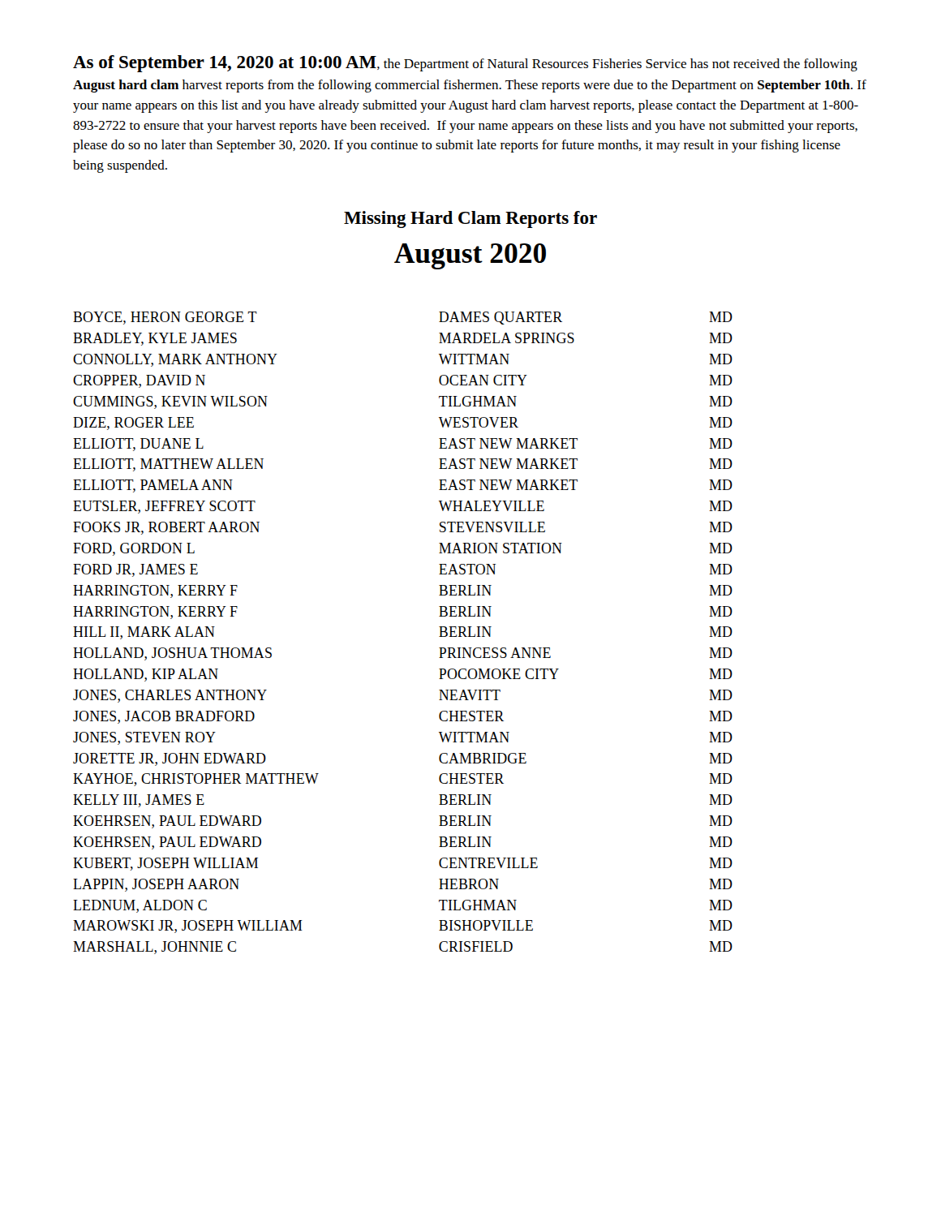As of September 14, 2020 at 10:00 AM, the Department of Natural Resources Fisheries Service has not received the following August hard clam harvest reports from the following commercial fishermen. These reports were due to the Department on September 10th. If your name appears on this list and you have already submitted your August hard clam harvest reports, please contact the Department at 1-800-893-2722 to ensure that your harvest reports have been received. If your name appears on these lists and you have not submitted your reports, please do so no later than September 30, 2020. If you continue to submit late reports for future months, it may result in your fishing license being suspended.
Missing Hard Clam Reports for August 2020
| BOYCE, HERON GEORGE T | DAMES QUARTER | MD |
| BRADLEY, KYLE JAMES | MARDELA SPRINGS | MD |
| CONNOLLY, MARK ANTHONY | WITTMAN | MD |
| CROPPER, DAVID N | OCEAN CITY | MD |
| CUMMINGS, KEVIN WILSON | TILGHMAN | MD |
| DIZE, ROGER LEE | WESTOVER | MD |
| ELLIOTT, DUANE L | EAST NEW MARKET | MD |
| ELLIOTT, MATTHEW ALLEN | EAST NEW MARKET | MD |
| ELLIOTT, PAMELA ANN | EAST NEW MARKET | MD |
| EUTSLER, JEFFREY SCOTT | WHALEYVILLE | MD |
| FOOKS JR, ROBERT AARON | STEVENSVILLE | MD |
| FORD, GORDON L | MARION STATION | MD |
| FORD JR, JAMES E | EASTON | MD |
| HARRINGTON, KERRY F | BERLIN | MD |
| HARRINGTON, KERRY F | BERLIN | MD |
| HILL II, MARK ALAN | BERLIN | MD |
| HOLLAND, JOSHUA THOMAS | PRINCESS ANNE | MD |
| HOLLAND, KIP ALAN | POCOMOKE CITY | MD |
| JONES, CHARLES ANTHONY | NEAVITT | MD |
| JONES, JACOB BRADFORD | CHESTER | MD |
| JONES, STEVEN ROY | WITTMAN | MD |
| JORETTE JR, JOHN EDWARD | CAMBRIDGE | MD |
| KAYHOE, CHRISTOPHER MATTHEW | CHESTER | MD |
| KELLY III, JAMES E | BERLIN | MD |
| KOEHRSEN, PAUL EDWARD | BERLIN | MD |
| KOEHRSEN, PAUL EDWARD | BERLIN | MD |
| KUBERT, JOSEPH WILLIAM | CENTREVILLE | MD |
| LAPPIN, JOSEPH AARON | HEBRON | MD |
| LEDNUM, ALDON C | TILGHMAN | MD |
| MAROWSKI JR, JOSEPH WILLIAM | BISHOPVILLE | MD |
| MARSHALL, JOHNNIE C | CRISFIELD | MD |